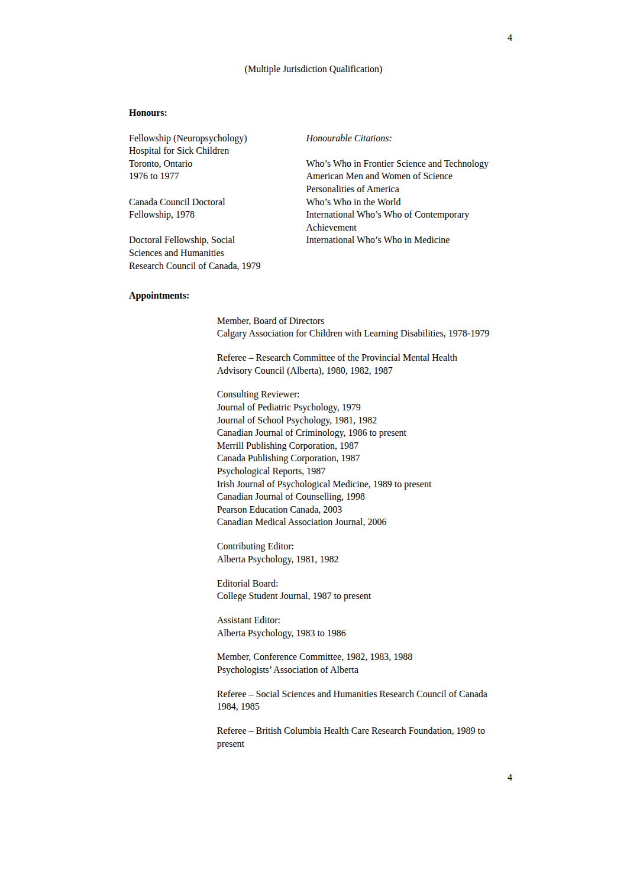4
(Multiple Jurisdiction Qualification)
Honours:
| Fellowship (Neuropsychology) | Honourable Citations: |
| Hospital for Sick Children | |
| Toronto, Ontario | Who’s Who in Frontier Science and Technology |
| 1976 to 1977 | American Men and Women of Science |
| | Personalities of America |
| Canada Council Doctoral | Who’s Who in the World |
| Fellowship, 1978 | International Who’s Who of Contemporary |
| | Achievement |
| Doctoral Fellowship, Social | International Who’s Who in Medicine |
| Sciences and Humanities | |
| Research Council of Canada, 1979 | |
Appointments:
Member, Board of Directors
Calgary Association for Children with Learning Disabilities, 1978-1979
Referee – Research Committee of the Provincial Mental Health
Advisory Council (Alberta), 1980, 1982, 1987
Consulting Reviewer:
Journal of Pediatric Psychology, 1979
Journal of School Psychology, 1981, 1982
Canadian Journal of Criminology, 1986 to present
Merrill Publishing Corporation, 1987
Canada Publishing Corporation, 1987
Psychological Reports, 1987
Irish Journal of Psychological Medicine, 1989 to present
Canadian Journal of Counselling, 1998
Pearson Education Canada, 2003
Canadian Medical Association Journal, 2006
Contributing Editor:
Alberta Psychology, 1981, 1982
Editorial Board:
College Student Journal, 1987 to present
Assistant Editor:
Alberta Psychology, 1983 to 1986
Member, Conference Committee, 1982, 1983, 1988
Psychologists’ Association of Alberta
Referee – Social Sciences and Humanities Research Council of Canada
1984, 1985
Referee – British Columbia Health Care Research Foundation, 1989 to present
4